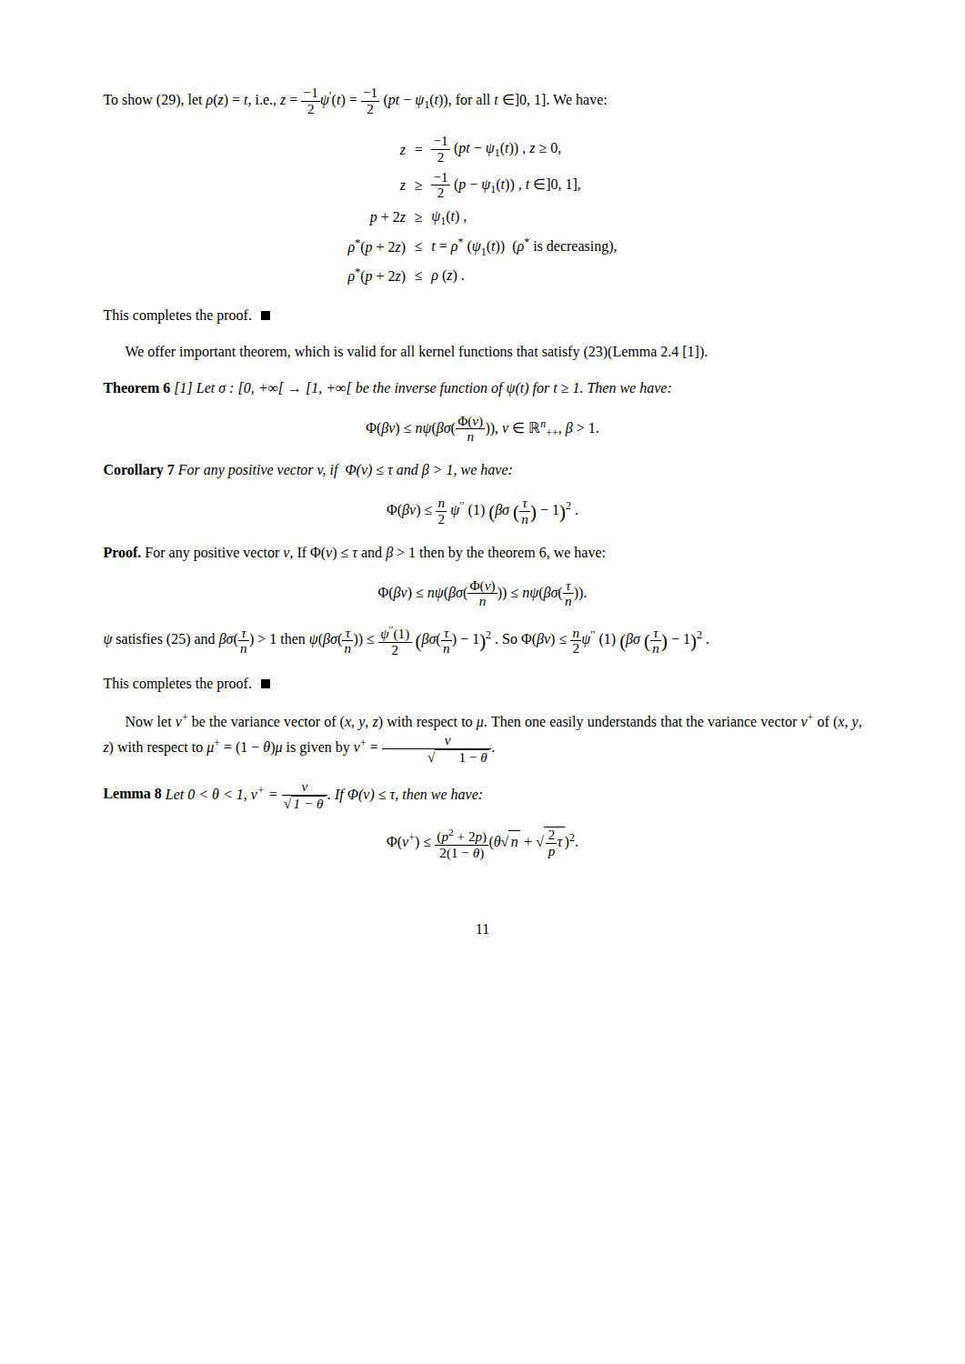To show (29), let ρ(z) = t, i.e., z = −12 ψ′(t) = −12 (pt − ψ1(t)), for all t ∈]0, 1]. We have:
| z | = | −1 2 ( pt − ψ 1 ( t )) , z ≥ 0, |
| z | ≥ | −1 2 ( p − ψ 1 ( t )) , t ∈]0, 1], |
| p + 2 z | ≥ | ψ 1 ( t ) , |
| ρ * ( p + 2 z ) | ≤ | t = ρ * ( ψ 1 ( t )) ( ρ * is decreasing), |
| ρ * ( p + 2 z ) | ≤ | ρ ( z ) . |
This completes the proof.
We offer important theorem, which is valid for all kernel functions that satisfy (23)(Lemma 2.4 [1]).
Theorem 6 [1] Let σ : [0, +∞[ → [1, +∞[ be the inverse function of ψ(t) for t ≥ 1. Then we have:
Φ(βv) ≤ nψ(βσ(Φ(v) n)), v ∈ ℝn++, β > 1.
Corollary 7 For any positive vector v, if Φ(v) ≤ τ and β > 1, we have:
Φ(βv) ≤ n 2 ψ′′ (1) (βσ (τn) − 1)2 .
Proof. For any positive vector v, If Φ(v) ≤ τ and β > 1 then by the theorem 6, we have:
Φ(βv) ≤ nψ(βσ(Φ(v) n)) ≤ nψ(βσ(τn)).
ψ satisfies (25) and βσ(τn) > 1 then ψ(βσ(τn)) ≤ ψ′′(1) 2 (βσ(τn) − 1)2 . So Φ(βv) ≤ n 2 ψ′′ (1) (βσ (τn) − 1)2 .
This completes the proof.
Now let v+ be the variance vector of (x, y, z) with respect to μ. Then one easily understands that the variance vector v+ of (x, y, z) with respect to μ+ = (1 − θ)μ is given by v+ = v√1 − θ.
Lemma 8 Let 0 < θ < 1, v+ = v√1 − θ. If Φ(v) ≤ τ, then we have:
Φ(v+) ≤ (p2 + 2p) 2(1 − θ)(θ√n + √2 p τ)2.
11